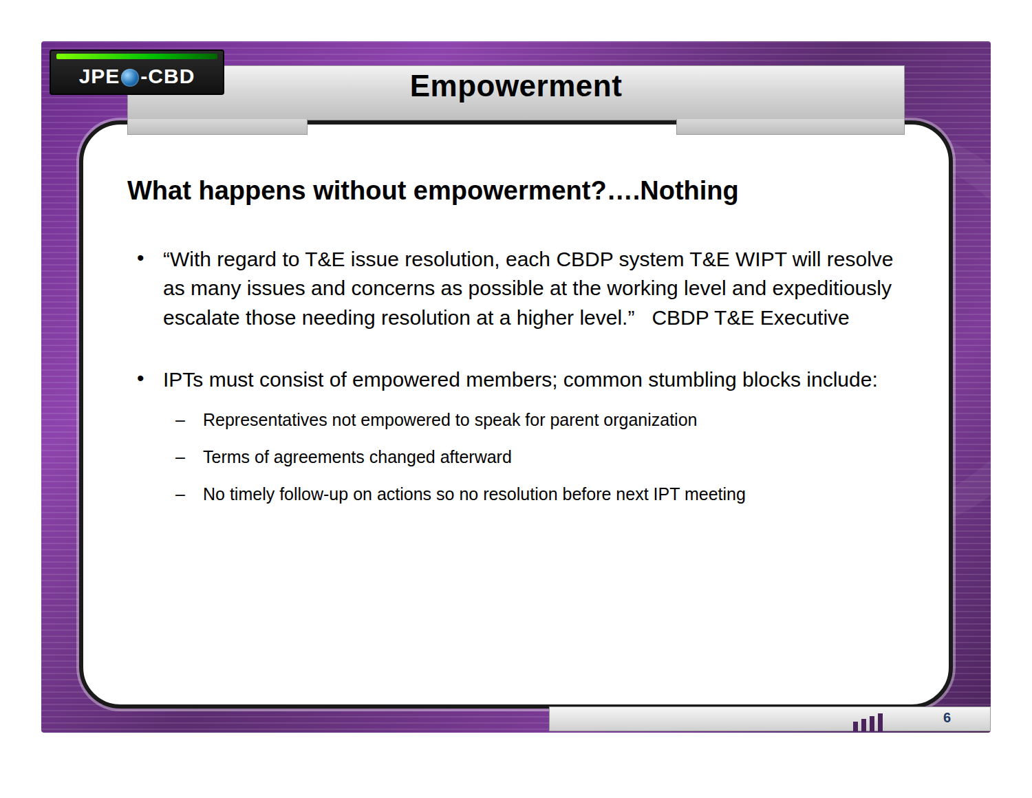Empowerment
JPE -CBD
What happens without empowerment?….Nothing
“With regard to T&E issue resolution, each CBDP system T&E WIPT will resolve as many issues and concerns as possible at the working level and expeditiously escalate those needing resolution at a higher level.” CBDP T&E Executive
IPTs must consist of empowered members; common stumbling blocks include:
Representatives not empowered to speak for parent organization
Terms of agreements changed afterward
No timely follow-up on actions so no resolution before next IPT meeting
6